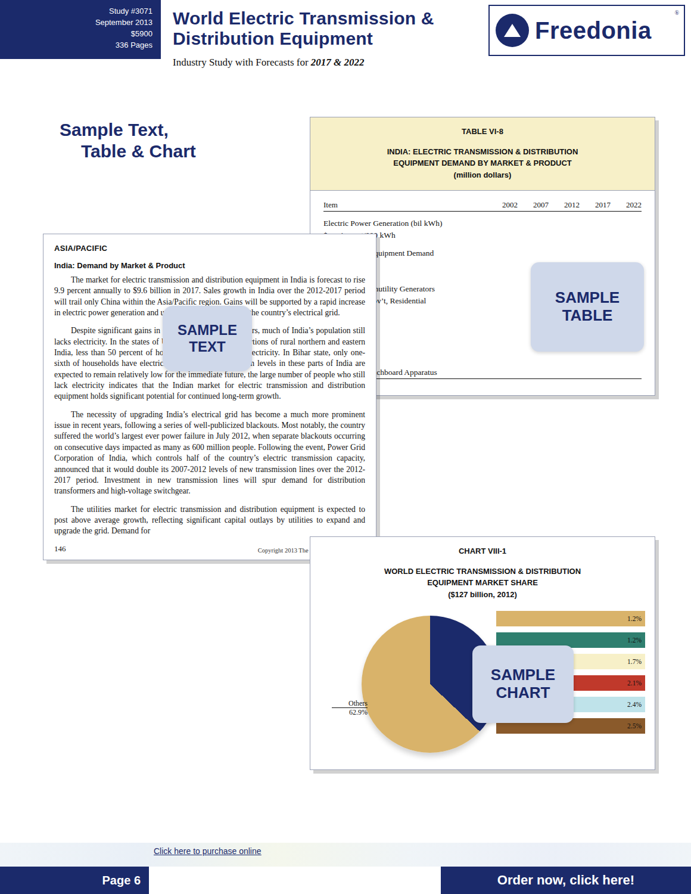Study #3071
September 2013
$5900
336 Pages
World Electric Transmission &
Distribution Equipment
Industry Study with Forecasts for 2017 & 2022
®
Freedonia
Sample Text, Table & Chart
TABLE VI-8
INDIA: ELECTRIC TRANSMISSION & DISTRIBUTION
EQUIPMENT DEMAND BY MARKET & PRODUCT
(million dollars)
| Item | 2002 | 2007 | 2012 | 2017 | 2022 |
| --- | --- | --- | --- | --- | --- |
| Electric Power Generation (bil kWh) | | | | | |
| $ equipment/000 kWh | | | | | |
| Electric T&D Equipment Demand | | | | | |
| By Market: | | | | | |
| Electric Utilities | | | | | |
| Industrial & Nonutility Generators | | | | | |
| Commercial, Gov’t, Residential | | | | | |
| By Product: | | | | | |
| Transformers | | | | | |
| Power | | | | | |
| Distribution | | | | | |
| Other | | | | | |
| Switchgear/Switchboard Apparatus | | | | | |
SAMPLE
TABLE
ASIA/PACIFIC
India: Demand by Market & Product
The market for electric transmission and distribution equipment in India is forecast to rise 9.9 percent annually to $9.6 billion in 2017. Sales growth in India over the 2012-2017 period will trail only China within the Asia/Pacific region. Gains will be supported by a rapid increase in electric power generation and upgrades and expansion of the country’s electrical grid.
Despite significant gains in electrification in recent years, much of India’s population still lacks electricity. In the states of Uttar Pradesh and large portions of rural northern and eastern India, less than 50 percent of households have access to electricity. In Bihar state, only one-sixth of households have electricity. Although electrification levels in these parts of India are expected to remain relatively low for the immediate future, the large number of people who still lack electricity indicates that the Indian market for electric transmission and distribution equipment holds significant potential for continued long-term growth.
The necessity of upgrading India’s electrical grid has become a much more prominent issue in recent years, following a series of well-publicized blackouts. Most notably, the country suffered the world’s largest ever power failure in July 2012, when separate blackouts occurring on consecutive days impacted as many as 600 million people. Following the event, Power Grid Corporation of India, which controls half of the country’s electric transmission capacity, announced that it would double its 2007-2012 levels of new transmission lines over the 2012-2017 period. Investment in new transmission lines will spur demand for distribution transformers and high-voltage switchgear.
The utilities market for electric transmission and distribution equipment is expected to post above average growth, reflecting significant capital outlays by utilities to expand and upgrade the grid. Demand for
146
Copyright 2013 The Freedonia Group, Inc.
SAMPLE
TEXT
CHART VIII-1
WORLD ELECTRIC TRANSMISSION & DISTRIBUTION
EQUIPMENT MARKET SHARE
($127 billion, 2012)
Others 62.9%
1.2%
1.2%
1.7%
2.1%
2.4%
2.5%
SAMPLE
CHART
Click here to purchase online
Page 6
Order now, click here!